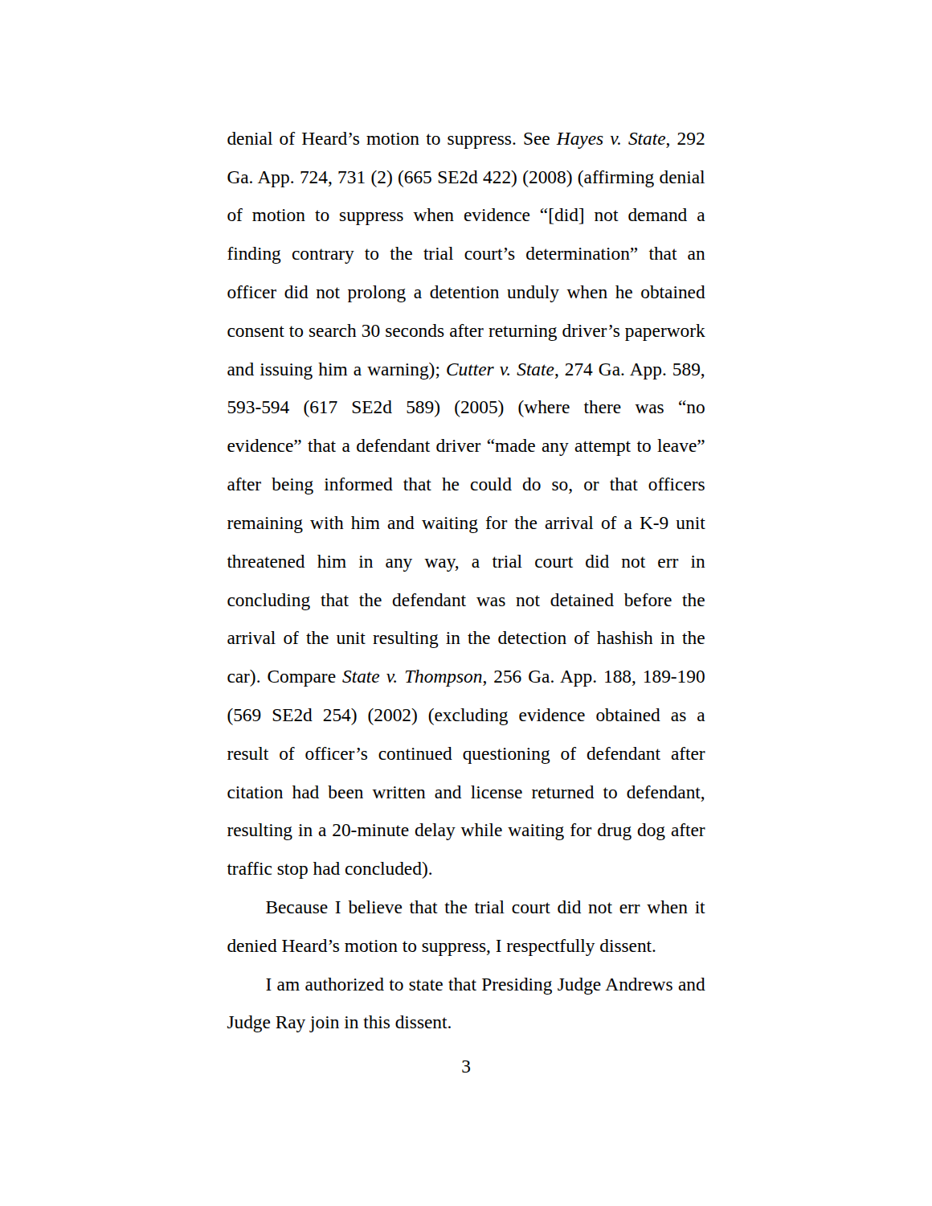denial of Heard’s motion to suppress. See Hayes v. State, 292 Ga. App. 724, 731 (2) (665 SE2d 422) (2008) (affirming denial of motion to suppress when evidence “[did] not demand a finding contrary to the trial court’s determination” that an officer did not prolong a detention unduly when he obtained consent to search 30 seconds after returning driver’s paperwork and issuing him a warning); Cutter v. State, 274 Ga. App. 589, 593-594 (617 SE2d 589) (2005) (where there was “no evidence” that a defendant driver “made any attempt to leave” after being informed that he could do so, or that officers remaining with him and waiting for the arrival of a K-9 unit threatened him in any way, a trial court did not err in concluding that the defendant was not detained before the arrival of the unit resulting in the detection of hashish in the car). Compare State v. Thompson, 256 Ga. App. 188, 189-190 (569 SE2d 254) (2002) (excluding evidence obtained as a result of officer’s continued questioning of defendant after citation had been written and license returned to defendant, resulting in a 20-minute delay while waiting for drug dog after traffic stop had concluded).
Because I believe that the trial court did not err when it denied Heard’s motion to suppress, I respectfully dissent.
I am authorized to state that Presiding Judge Andrews and Judge Ray join in this dissent.
3